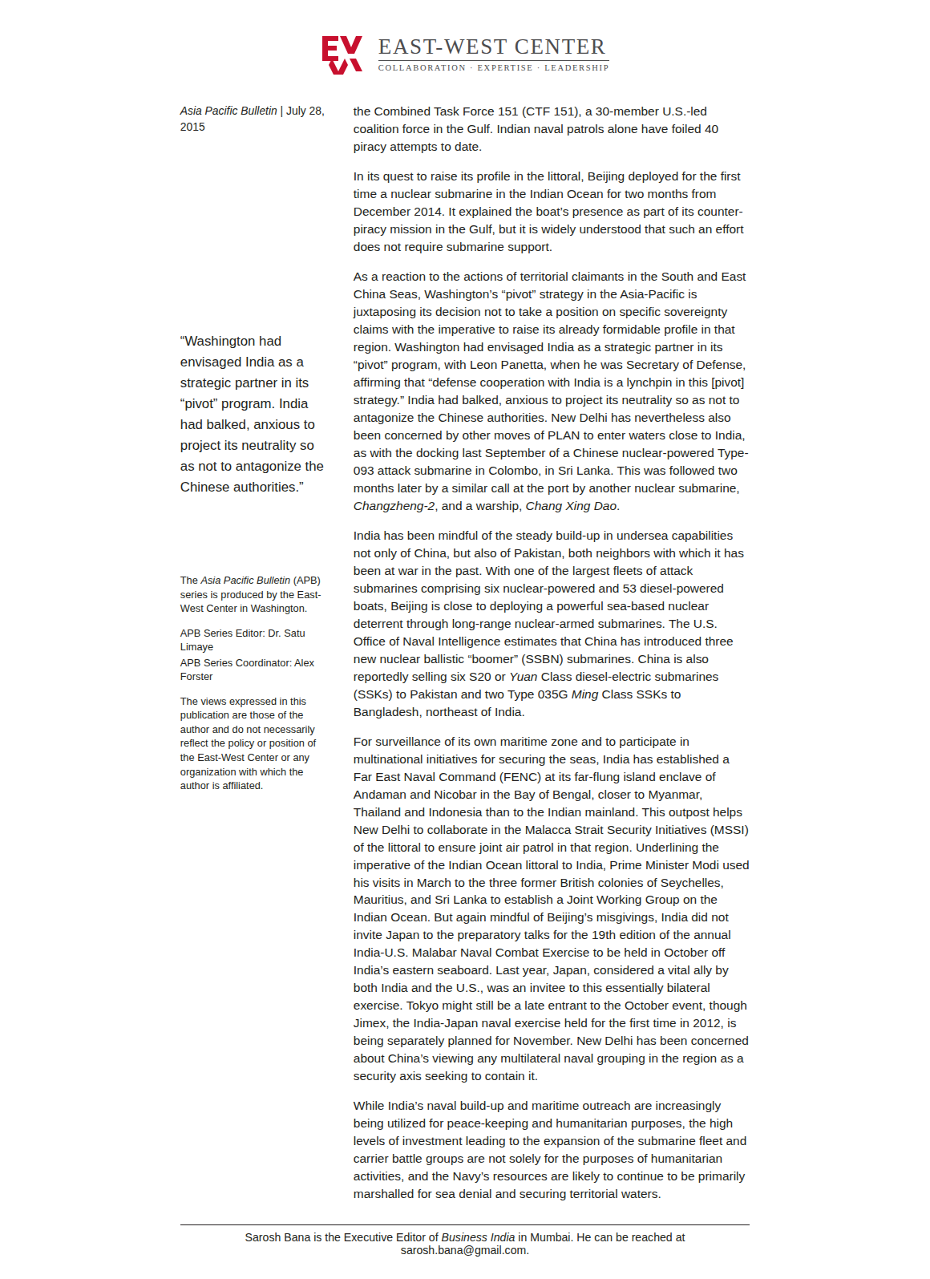EAST-WEST CENTER
COLLABORATION · EXPERTISE · LEADERSHIP
Asia Pacific Bulletin | July 28, 2015
“Washington had envisaged India as a strategic partner in its “pivot” program. India had balked, anxious to project its neutrality so as not to antagonize the Chinese authorities.”
The Asia Pacific Bulletin (APB) series is produced by the East-West Center in Washington.
APB Series Editor: Dr. Satu Limaye
APB Series Coordinator: Alex Forster
The views expressed in this publication are those of the author and do not necessarily reflect the policy or position of the East-West Center or any organization with which the author is affiliated.
the Combined Task Force 151 (CTF 151), a 30-member U.S.-led coalition force in the Gulf. Indian naval patrols alone have foiled 40 piracy attempts to date.
In its quest to raise its profile in the littoral, Beijing deployed for the first time a nuclear submarine in the Indian Ocean for two months from December 2014. It explained the boat’s presence as part of its counter-piracy mission in the Gulf, but it is widely understood that such an effort does not require submarine support.
As a reaction to the actions of territorial claimants in the South and East China Seas, Washington’s “pivot” strategy in the Asia-Pacific is juxtaposing its decision not to take a position on specific sovereignty claims with the imperative to raise its already formidable profile in that region. Washington had envisaged India as a strategic partner in its “pivot” program, with Leon Panetta, when he was Secretary of Defense, affirming that “defense cooperation with India is a lynchpin in this [pivot] strategy.” India had balked, anxious to project its neutrality so as not to antagonize the Chinese authorities. New Delhi has nevertheless also been concerned by other moves of PLAN to enter waters close to India, as with the docking last September of a Chinese nuclear-powered Type-093 attack submarine in Colombo, in Sri Lanka. This was followed two months later by a similar call at the port by another nuclear submarine, Changzheng-2, and a warship, Chang Xing Dao.
India has been mindful of the steady build-up in undersea capabilities not only of China, but also of Pakistan, both neighbors with which it has been at war in the past. With one of the largest fleets of attack submarines comprising six nuclear-powered and 53 diesel-powered boats, Beijing is close to deploying a powerful sea-based nuclear deterrent through long-range nuclear-armed submarines. The U.S. Office of Naval Intelligence estimates that China has introduced three new nuclear ballistic “boomer” (SSBN) submarines. China is also reportedly selling six S20 or Yuan Class diesel-electric submarines (SSKs) to Pakistan and two Type 035G Ming Class SSKs to Bangladesh, northeast of India.
For surveillance of its own maritime zone and to participate in multinational initiatives for securing the seas, India has established a Far East Naval Command (FENC) at its far-flung island enclave of Andaman and Nicobar in the Bay of Bengal, closer to Myanmar, Thailand and Indonesia than to the Indian mainland. This outpost helps New Delhi to collaborate in the Malacca Strait Security Initiatives (MSSI) of the littoral to ensure joint air patrol in that region. Underlining the imperative of the Indian Ocean littoral to India, Prime Minister Modi used his visits in March to the three former British colonies of Seychelles, Mauritius, and Sri Lanka to establish a Joint Working Group on the Indian Ocean. But again mindful of Beijing’s misgivings, India did not invite Japan to the preparatory talks for the 19th edition of the annual India-U.S. Malabar Naval Combat Exercise to be held in October off India’s eastern seaboard. Last year, Japan, considered a vital ally by both India and the U.S., was an invitee to this essentially bilateral exercise. Tokyo might still be a late entrant to the October event, though Jimex, the India-Japan naval exercise held for the first time in 2012, is being separately planned for November. New Delhi has been concerned about China’s viewing any multilateral naval grouping in the region as a security axis seeking to contain it.
While India’s naval build-up and maritime outreach are increasingly being utilized for peace-keeping and humanitarian purposes, the high levels of investment leading to the expansion of the submarine fleet and carrier battle groups are not solely for the purposes of humanitarian activities, and the Navy’s resources are likely to continue to be primarily marshalled for sea denial and securing territorial waters.
Sarosh Bana is the Executive Editor of Business India in Mumbai. He can be reached at sarosh.bana@gmail.com.